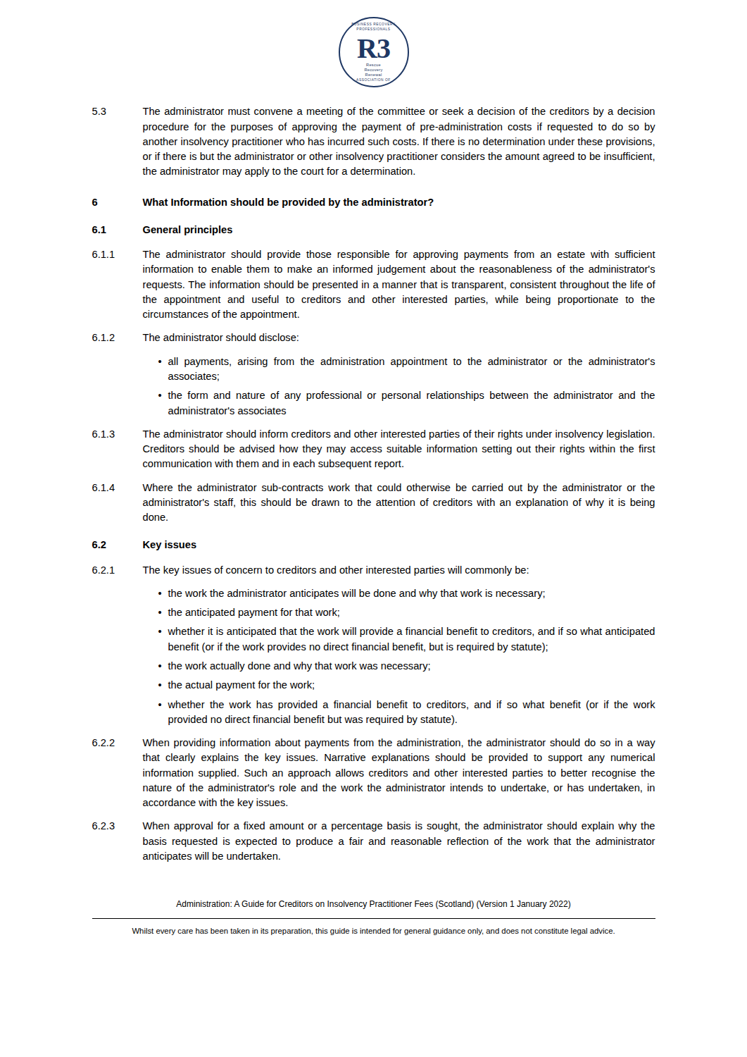BUSINESS RECOVERY PROFESSIONALS R3 Rescue
Recovery
Renewal ASSOCIATION OF
5.3
The administrator must convene a meeting of the committee or seek a decision of the creditors by a decision procedure for the purposes of approving the payment of pre-administration costs if requested to do so by another insolvency practitioner who has incurred such costs. If there is no determination under these provisions, or if there is but the administrator or other insolvency practitioner considers the amount agreed to be insufficient, the administrator may apply to the court for a determination.
6 What Information should be provided by the administrator?
6.1 General principles
6.1.1
The administrator should provide those responsible for approving payments from an estate with sufficient information to enable them to make an informed judgement about the reasonableness of the administrator's requests. The information should be presented in a manner that is transparent, consistent throughout the life of the appointment and useful to creditors and other interested parties, while being proportionate to the circumstances of the appointment.
6.1.2
The administrator should disclose:
all payments, arising from the administration appointment to the administrator or the administrator's associates;
the form and nature of any professional or personal relationships between the administrator and the administrator's associates
6.1.3
The administrator should inform creditors and other interested parties of their rights under insolvency legislation. Creditors should be advised how they may access suitable information setting out their rights within the first communication with them and in each subsequent report.
6.1.4
Where the administrator sub-contracts work that could otherwise be carried out by the administrator or the administrator's staff, this should be drawn to the attention of creditors with an explanation of why it is being done.
6.2 Key issues
6.2.1
The key issues of concern to creditors and other interested parties will commonly be:
the work the administrator anticipates will be done and why that work is necessary;
the anticipated payment for that work;
whether it is anticipated that the work will provide a financial benefit to creditors, and if so what anticipated benefit (or if the work provides no direct financial benefit, but is required by statute);
the work actually done and why that work was necessary;
the actual payment for the work;
whether the work has provided a financial benefit to creditors, and if so what benefit (or if the work provided no direct financial benefit but was required by statute).
6.2.2
When providing information about payments from the administration, the administrator should do so in a way that clearly explains the key issues. Narrative explanations should be provided to support any numerical information supplied. Such an approach allows creditors and other interested parties to better recognise the nature of the administrator's role and the work the administrator intends to undertake, or has undertaken, in accordance with the key issues.
6.2.3
When approval for a fixed amount or a percentage basis is sought, the administrator should explain why the basis requested is expected to produce a fair and reasonable reflection of the work that the administrator anticipates will be undertaken.
Administration: A Guide for Creditors on Insolvency Practitioner Fees (Scotland) (Version 1 January 2022)
Whilst every care has been taken in its preparation, this guide is intended for general guidance only, and does not constitute legal advice.